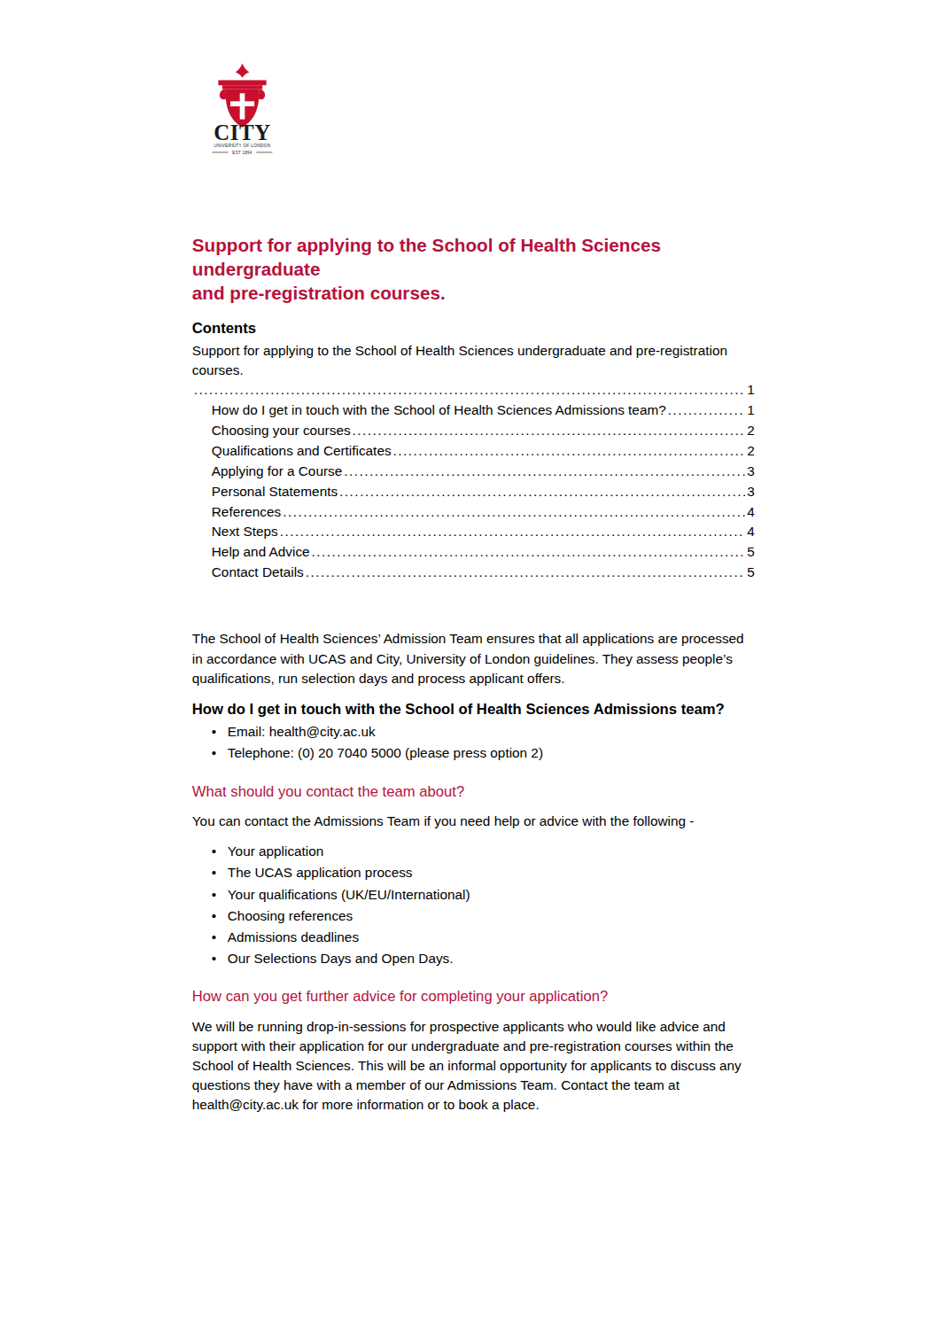CITY UNIVERSITY OF LONDON EST 1894
Support for applying to the School of Health Sciences undergraduate
and pre-registration courses.
Contents
Support for applying to the School of Health Sciences undergraduate and pre-registration courses.
.......................................................................................................................................... 1
How do I get in touch with the School of Health Sciences Admissions team? .............................. 1
Choosing your courses .................................................................................................................... 2
Qualifications and Certificates ....................................................................................................... 2
Applying for a Course ..................................................................................................................... 3
Personal Statements ....................................................................................................................... 3
References ................................................................................................................................. 4
Next Steps ................................................................................................................................. 4
Help and Advice ........................................................................................................................... 5
Contact Details ............................................................................................................................. 5
The School of Health Sciences’ Admission Team ensures that all applications are processed in accordance with UCAS and City, University of London guidelines. They assess people’s qualifications, run selection days and process applicant offers.
How do I get in touch with the School of Health Sciences Admissions team?
Email: health@city.ac.uk
Telephone: (0) 20 7040 5000 (please press option 2)
What should you contact the team about?
You can contact the Admissions Team if you need help or advice with the following -
Your application
The UCAS application process
Your qualifications (UK/EU/International)
Choosing references
Admissions deadlines
Our Selections Days and Open Days.
How can you get further advice for completing your application?
We will be running drop-in-sessions for prospective applicants who would like advice and support with their application for our undergraduate and pre-registration courses within the School of Health Sciences. This will be an informal opportunity for applicants to discuss any questions they have with a member of our Admissions Team. Contact the team at health@city.ac.uk for more information or to book a place.